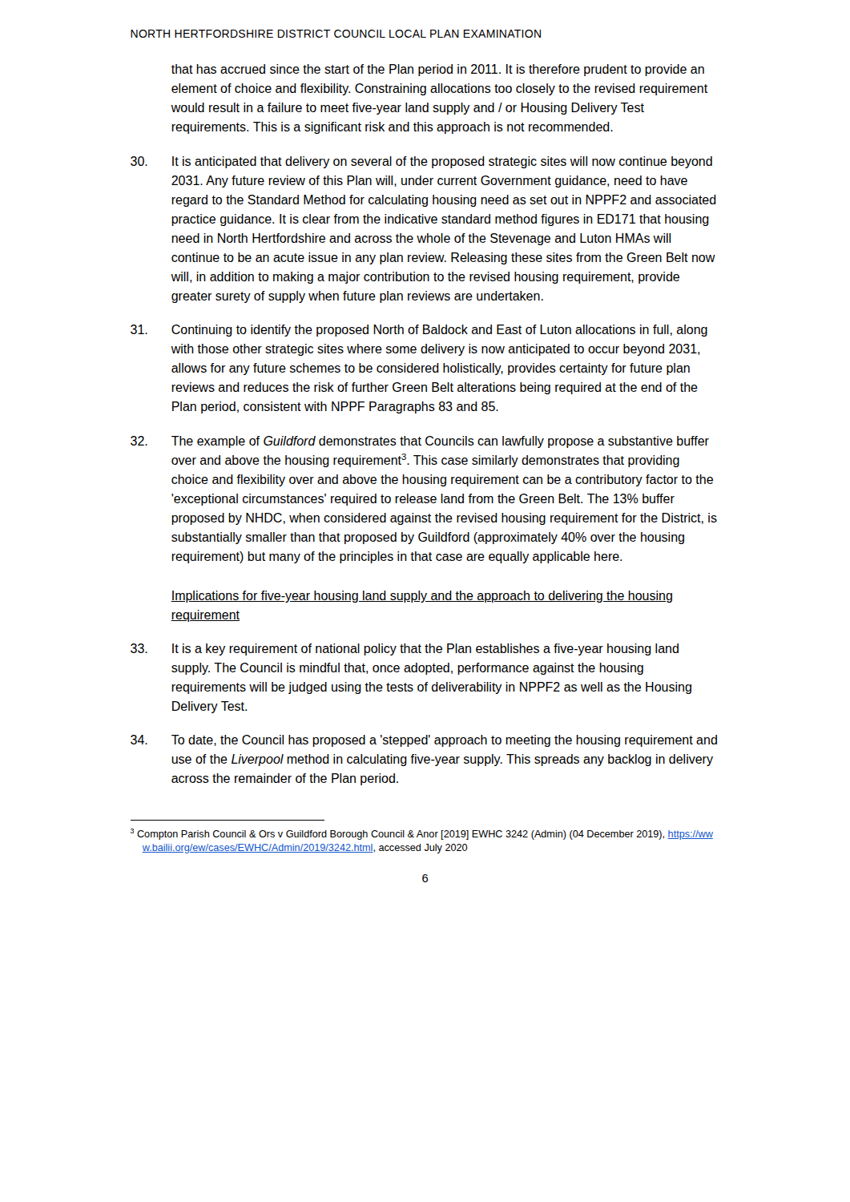NORTH HERTFORDSHIRE DISTRICT COUNCIL LOCAL PLAN EXAMINATION
that has accrued since the start of the Plan period in 2011. It is therefore prudent to provide an element of choice and flexibility. Constraining allocations too closely to the revised requirement would result in a failure to meet five-year land supply and / or Housing Delivery Test requirements. This is a significant risk and this approach is not recommended.
30. It is anticipated that delivery on several of the proposed strategic sites will now continue beyond 2031. Any future review of this Plan will, under current Government guidance, need to have regard to the Standard Method for calculating housing need as set out in NPPF2 and associated practice guidance. It is clear from the indicative standard method figures in ED171 that housing need in North Hertfordshire and across the whole of the Stevenage and Luton HMAs will continue to be an acute issue in any plan review. Releasing these sites from the Green Belt now will, in addition to making a major contribution to the revised housing requirement, provide greater surety of supply when future plan reviews are undertaken.
31. Continuing to identify the proposed North of Baldock and East of Luton allocations in full, along with those other strategic sites where some delivery is now anticipated to occur beyond 2031, allows for any future schemes to be considered holistically, provides certainty for future plan reviews and reduces the risk of further Green Belt alterations being required at the end of the Plan period, consistent with NPPF Paragraphs 83 and 85.
32. The example of Guildford demonstrates that Councils can lawfully propose a substantive buffer over and above the housing requirement3. This case similarly demonstrates that providing choice and flexibility over and above the housing requirement can be a contributory factor to the 'exceptional circumstances' required to release land from the Green Belt. The 13% buffer proposed by NHDC, when considered against the revised housing requirement for the District, is substantially smaller than that proposed by Guildford (approximately 40% over the housing requirement) but many of the principles in that case are equally applicable here.
Implications for five-year housing land supply and the approach to delivering the housing requirement
33. It is a key requirement of national policy that the Plan establishes a five-year housing land supply. The Council is mindful that, once adopted, performance against the housing requirements will be judged using the tests of deliverability in NPPF2 as well as the Housing Delivery Test.
34. To date, the Council has proposed a 'stepped' approach to meeting the housing requirement and use of the Liverpool method in calculating five-year supply. This spreads any backlog in delivery across the remainder of the Plan period.
3 Compton Parish Council & Ors v Guildford Borough Council & Anor [2019] EWHC 3242 (Admin) (04 December 2019), https://www.bailii.org/ew/cases/EWHC/Admin/2019/3242.html, accessed July 2020
6